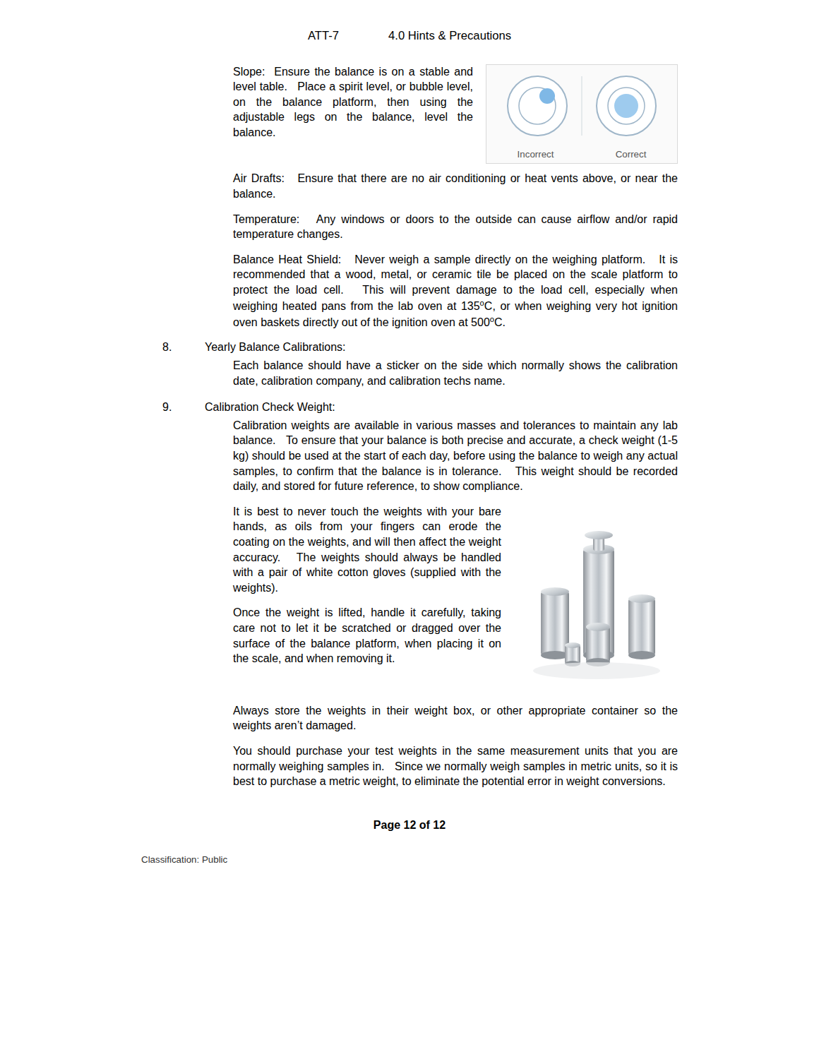ATT-74.0 Hints & Precautions
Incorrect Correct
Slope: Ensure the balance is on a stable and level table. Place a spirit level, or bubble level, on the balance platform, then using the adjustable legs on the balance, level the balance.
Air Drafts: Ensure that there are no air conditioning or heat vents above, or near the balance.
Temperature: Any windows or doors to the outside can cause airflow and/or rapid temperature changes.
Balance Heat Shield: Never weigh a sample directly on the weighing platform. It is recommended that a wood, metal, or ceramic tile be placed on the scale platform to protect the load cell. This will prevent damage to the load cell, especially when weighing heated pans from the lab oven at 135oC, or when weighing very hot ignition oven baskets directly out of the ignition oven at 500oC.
8. Yearly Balance Calibrations:
Each balance should have a sticker on the side which normally shows the calibration date, calibration company, and calibration techs name.
9. Calibration Check Weight:
Calibration weights are available in various masses and tolerances to maintain any lab balance. To ensure that your balance is both precise and accurate, a check weight (1-5 kg) should be used at the start of each day, before using the balance to weigh any actual samples, to confirm that the balance is in tolerance. This weight should be recorded daily, and stored for future reference, to show compliance.
It is best to never touch the weights with your bare hands, as oils from your fingers can erode the coating on the weights, and will then affect the weight accuracy. The weights should always be handled with a pair of white cotton gloves (supplied with the weights).
Once the weight is lifted, handle it carefully, taking care not to let it be scratched or dragged over the surface of the balance platform, when placing it on the scale, and when removing it.
Always store the weights in their weight box, or other appropriate container so the weights aren’t damaged.
You should purchase your test weights in the same measurement units that you are normally weighing samples in. Since we normally weigh samples in metric units, so it is best to purchase a metric weight, to eliminate the potential error in weight conversions.
Page 12 of 12
Classification: Public